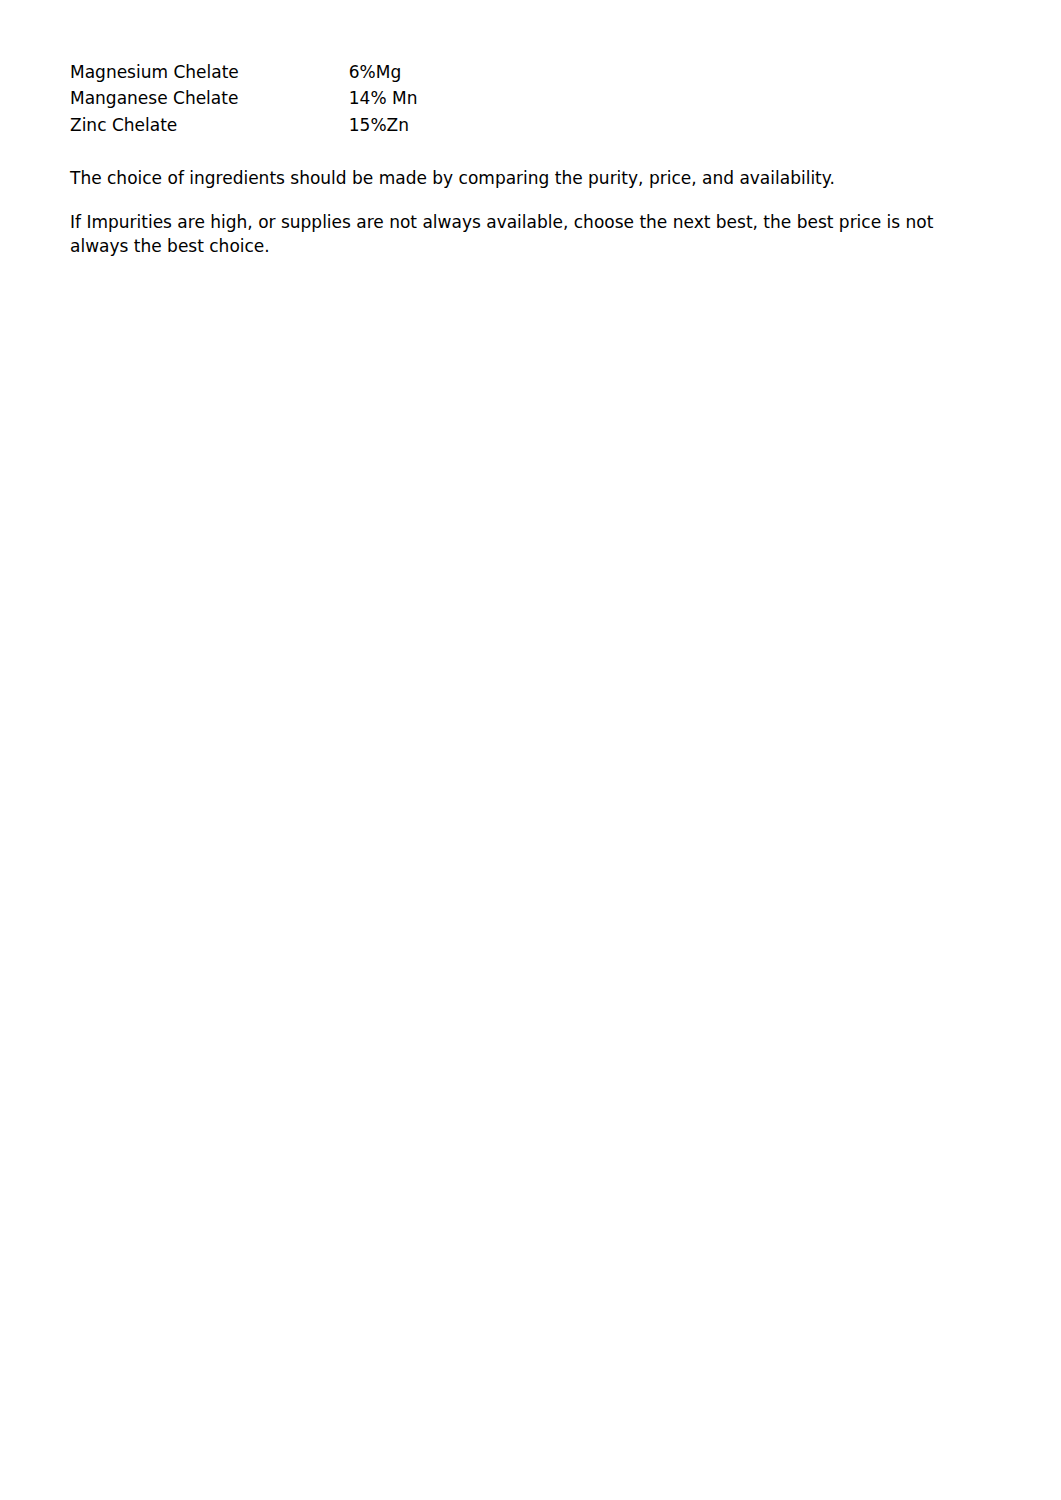| Magnesium Chelate | 6%Mg |
| Manganese Chelate | 14% Mn |
| Zinc Chelate | 15%Zn |
The choice of ingredients should be made by comparing the purity, price, and availability.
If Impurities are high, or supplies are not always available, choose the next best, the best price is not always the best choice.